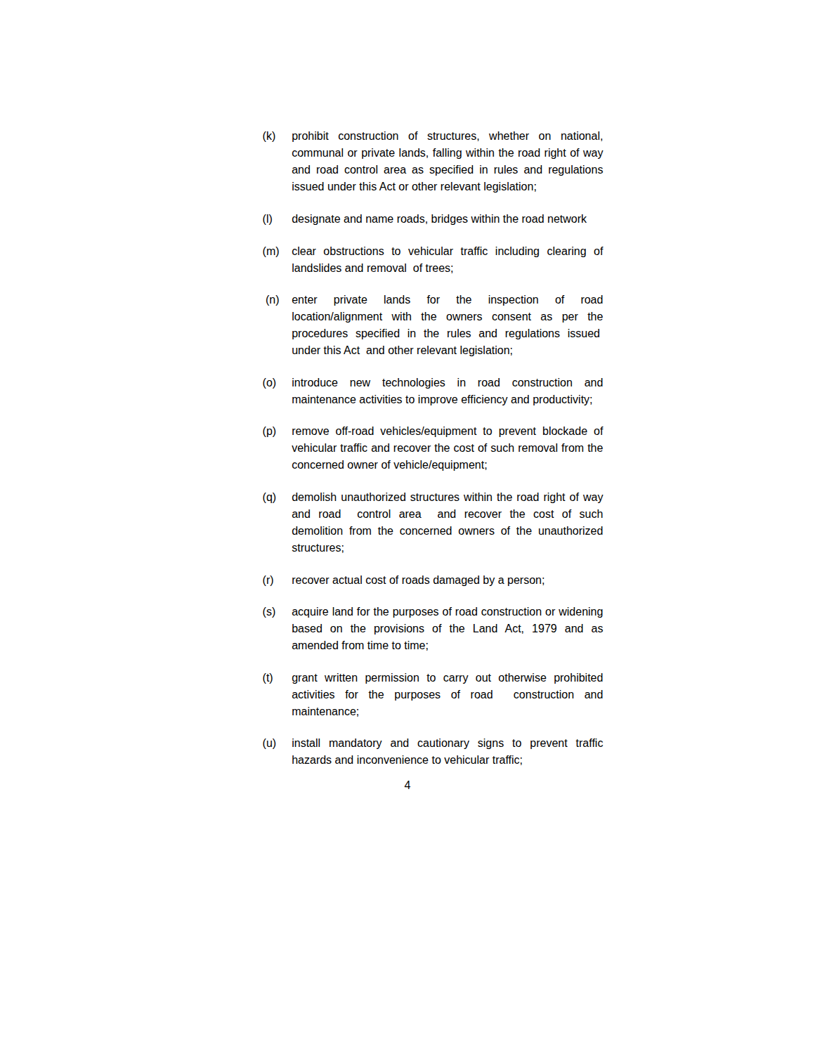(k) prohibit construction of structures, whether on national, communal or private lands, falling within the road right of way and road control area as specified in rules and regulations issued under this Act or other relevant legislation;
(l) designate and name roads, bridges within the road network
(m) clear obstructions to vehicular traffic including clearing of landslides and removal of trees;
(n) enter private lands for the inspection of road location/alignment with the owners consent as per the procedures specified in the rules and regulations issued under this Act and other relevant legislation;
(o) introduce new technologies in road construction and maintenance activities to improve efficiency and productivity;
(p) remove off-road vehicles/equipment to prevent blockade of vehicular traffic and recover the cost of such removal from the concerned owner of vehicle/equipment;
(q) demolish unauthorized structures within the road right of way and road control area and recover the cost of such demolition from the concerned owners of the unauthorized structures;
(r) recover actual cost of roads damaged by a person;
(s) acquire land for the purposes of road construction or widening based on the provisions of the Land Act, 1979 and as amended from time to time;
(t) grant written permission to carry out otherwise prohibited activities for the purposes of road construction and maintenance;
(u) install mandatory and cautionary signs to prevent traffic hazards and inconvenience to vehicular traffic;
4